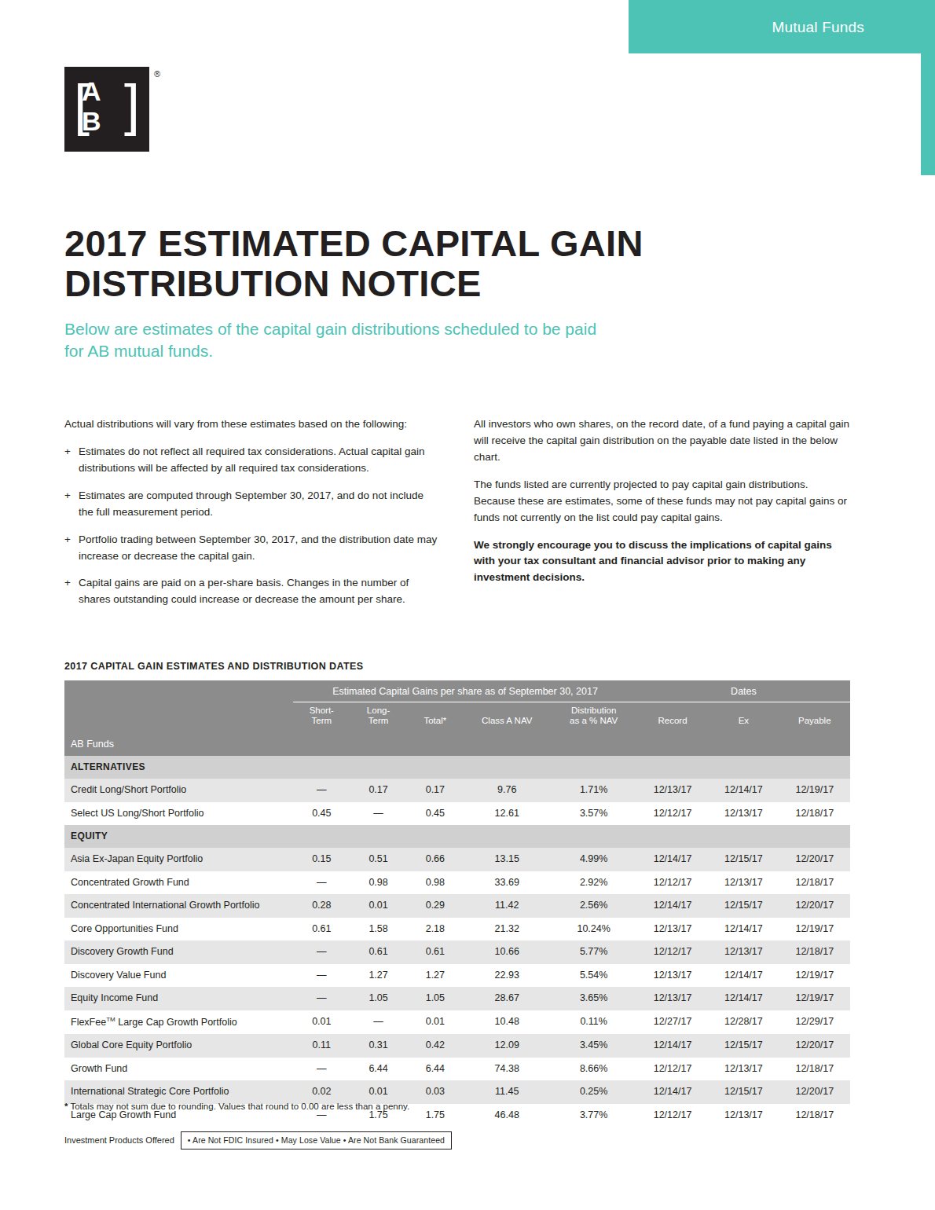Mutual Funds
[ A B ] ®
2017 Estimated Capital Gain
Distribution Notice
Below are estimates of the capital gain distributions scheduled to be paid
for AB mutual funds.
Actual distributions will vary from these estimates based on the following:
Estimates do not reflect all required tax considerations. Actual capital gain distributions will be affected by all required tax considerations.
Estimates are computed through September 30, 2017, and do not include the full measurement period.
Portfolio trading between September 30, 2017, and the distribution date may increase or decrease the capital gain.
Capital gains are paid on a per-share basis. Changes in the number of shares outstanding could increase or decrease the amount per share.
All investors who own shares, on the record date, of a fund paying a capital gain will receive the capital gain distribution on the payable date listed in the below chart.
The funds listed are currently projected to pay capital gain distributions. Because these are estimates, some of these funds may not pay capital gains or funds not currently on the list could pay capital gains.
We strongly encourage you to discuss the implications of capital gains with your tax consultant and financial advisor prior to making any investment decisions.
2017 Capital Gain Estimates and Distribution Dates
| | Estimated Capital Gains per share as of September 30, 2017 | Dates |
| --- | --- | --- |
| Short- Term | Long- Term | Total* | Class A NAV | Distribution as a % NAV | Record | Ex | Payable |
| AB Funds | |
| Alternatives |
| Credit Long/Short Portfolio | — | 0.17 | 0.17 | 9.76 | 1.71% | 12/13/17 | 12/14/17 | 12/19/17 |
| Select US Long/Short Portfolio | 0.45 | — | 0.45 | 12.61 | 3.57% | 12/12/17 | 12/13/17 | 12/18/17 |
| Equity |
| Asia Ex-Japan Equity Portfolio | 0.15 | 0.51 | 0.66 | 13.15 | 4.99% | 12/14/17 | 12/15/17 | 12/20/17 |
| Concentrated Growth Fund | — | 0.98 | 0.98 | 33.69 | 2.92% | 12/12/17 | 12/13/17 | 12/18/17 |
| Concentrated International Growth Portfolio | 0.28 | 0.01 | 0.29 | 11.42 | 2.56% | 12/14/17 | 12/15/17 | 12/20/17 |
| Core Opportunities Fund | 0.61 | 1.58 | 2.18 | 21.32 | 10.24% | 12/13/17 | 12/14/17 | 12/19/17 |
| Discovery Growth Fund | — | 0.61 | 0.61 | 10.66 | 5.77% | 12/12/17 | 12/13/17 | 12/18/17 |
| Discovery Value Fund | — | 1.27 | 1.27 | 22.93 | 5.54% | 12/13/17 | 12/14/17 | 12/19/17 |
| Equity Income Fund | — | 1.05 | 1.05 | 28.67 | 3.65% | 12/13/17 | 12/14/17 | 12/19/17 |
| FlexFee TM Large Cap Growth Portfolio | 0.01 | — | 0.01 | 10.48 | 0.11% | 12/27/17 | 12/28/17 | 12/29/17 |
| Global Core Equity Portfolio | 0.11 | 0.31 | 0.42 | 12.09 | 3.45% | 12/14/17 | 12/15/17 | 12/20/17 |
| Growth Fund | — | 6.44 | 6.44 | 74.38 | 8.66% | 12/12/17 | 12/13/17 | 12/18/17 |
| International Strategic Core Portfolio | 0.02 | 0.01 | 0.03 | 11.45 | 0.25% | 12/14/17 | 12/15/17 | 12/20/17 |
| Large Cap Growth Fund | — | 1.75 | 1.75 | 46.48 | 3.77% | 12/12/17 | 12/13/17 | 12/18/17 |
* Totals may not sum due to rounding. Values that round to 0.00 are less than a penny.
Investment Products Offered • Are Not FDIC Insured • May Lose Value • Are Not Bank Guaranteed